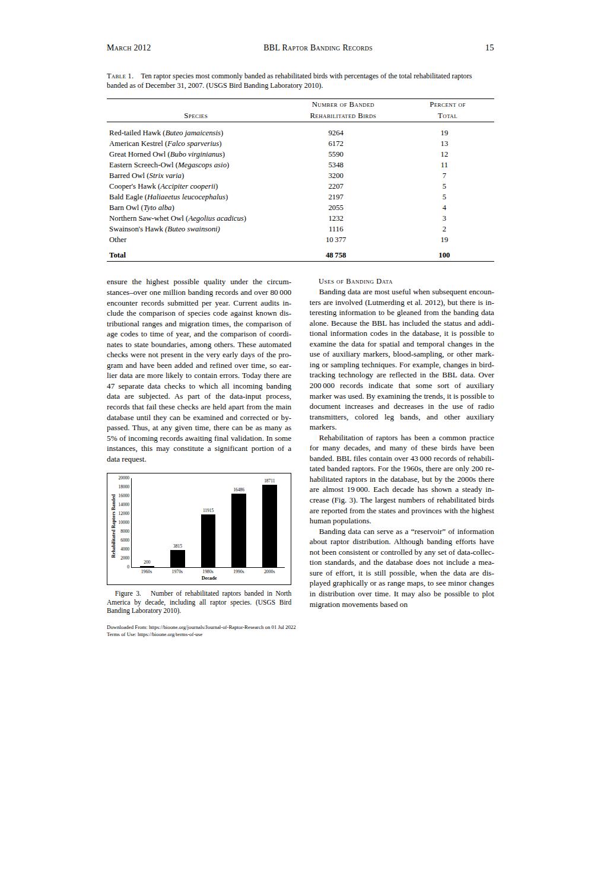March 2012
BBL Raptor Banding Records
15
Table 1. Ten raptor species most commonly banded as rehabilitated birds with percentages of the total rehabilitated raptors banded as of December 31, 2007. (USGS Bird Banding Laboratory 2010).
| | Number of Banded | Percent of |
| --- | --- | --- |
| Species | Rehabilitated Birds | Total |
| Red-tailed Hawk ( Buteo jamaicensis ) | 9264 | 19 |
| American Kestrel ( Falco sparverius ) | 6172 | 13 |
| Great Horned Owl ( Bubo virginianus ) | 5590 | 12 |
| Eastern Screech-Owl ( Megascops asio ) | 5348 | 11 |
| Barred Owl ( Strix varia ) | 3200 | 7 |
| Cooper's Hawk ( Accipiter cooperii ) | 2207 | 5 |
| Bald Eagle ( Haliaeetus leucocephalus ) | 2197 | 5 |
| Barn Owl ( Tyto alba ) | 2055 | 4 |
| Northern Saw-whet Owl ( Aegolius acadicus ) | 1232 | 3 |
| Swainson's Hawk (Buteo swainsoni) | 1116 | 2 |
| Other | 10 377 | 19 |
| Total | 48 758 | 100 |
ensure the highest possible quality under the circumstances–over one million banding records and over 80 000 encounter records submitted per year. Current audits include the comparison of species code against known distributional ranges and migration times, the comparison of age codes to time of year, and the comparison of coordinates to state boundaries, among others. These automated checks were not present in the very early days of the program and have been added and refined over time, so earlier data are more likely to contain errors. Today there are 47 separate data checks to which all incoming banding data are subjected. As part of the data-input process, records that fail these checks are held apart from the main database until they can be examined and corrected or bypassed. Thus, at any given time, there can be as many as 5% of incoming records awaiting final validation. In some instances, this may constitute a significant portion of a data request.
Rehabilitated Raptors Banded
20000 18000 16000 14000 12000 10000 8000 6000 4000 2000 0
200
3815
11915
16486
18711
1960s 1970s 1980s 1990s 2000s
Decade
Figure 3. Number of rehabilitated raptors banded in North America by decade, including all raptor species. (USGS Bird Banding Laboratory 2010).
Uses of Banding Data
Banding data are most useful when subsequent encounters are involved (Lutmerding et al. 2012), but there is interesting information to be gleaned from the banding data alone. Because the BBL has included the status and additional information codes in the database, it is possible to examine the data for spatial and temporal changes in the use of auxiliary markers, blood-sampling, or other marking or sampling techniques. For example, changes in bird-tracking technology are reflected in the BBL data. Over 200 000 records indicate that some sort of auxiliary marker was used. By examining the trends, it is possible to document increases and decreases in the use of radio transmitters, colored leg bands, and other auxiliary markers.
Rehabilitation of raptors has been a common practice for many decades, and many of these birds have been banded. BBL files contain over 43 000 records of rehabilitated banded raptors. For the 1960s, there are only 200 rehabilitated raptors in the database, but by the 2000s there are almost 19 000. Each decade has shown a steady increase (Fig. 3). The largest numbers of rehabilitated birds are reported from the states and provinces with the highest human populations.
Banding data can serve as a “reservoir” of information about raptor distribution. Although banding efforts have not been consistent or controlled by any set of data-collection standards, and the database does not include a measure of effort, it is still possible, when the data are displayed graphically or as range maps, to see minor changes in distribution over time. It may also be possible to plot migration movements based on
Downloaded From: https://bioone.org/journals/Journal-of-Raptor-Research on 01 Jul 2022
Terms of Use: https://bioone.org/terms-of-use